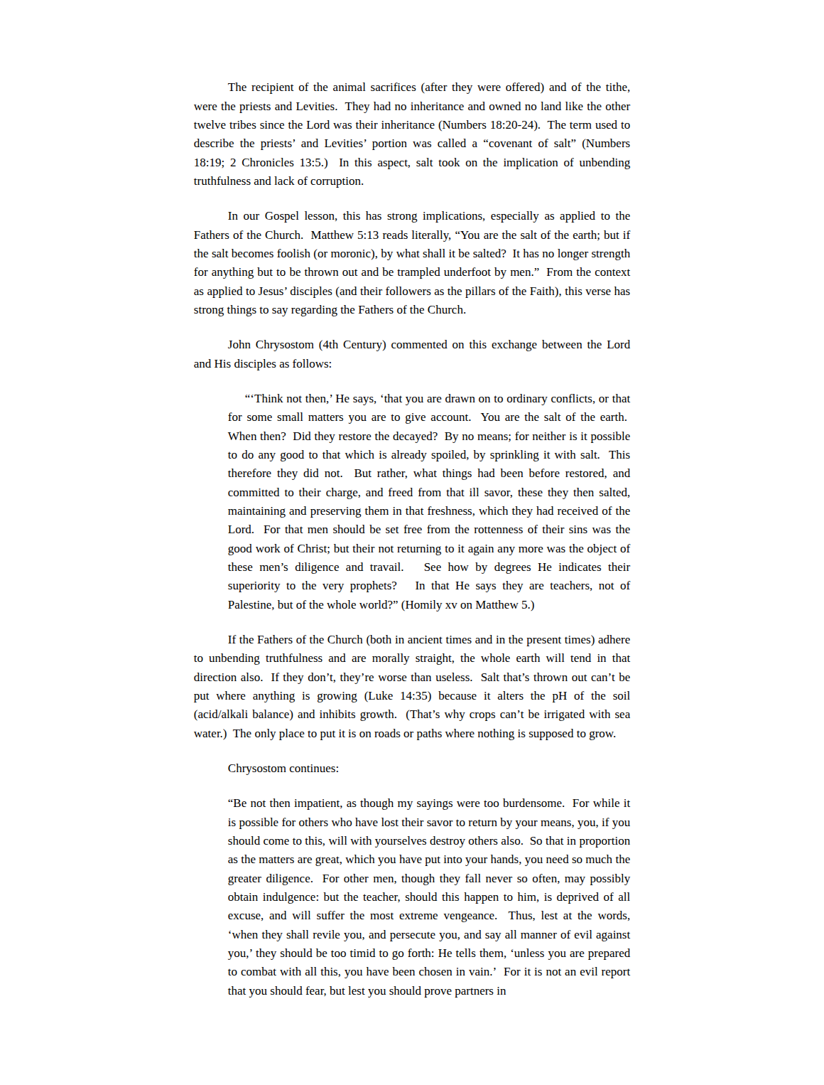The recipient of the animal sacrifices (after they were offered) and of the tithe, were the priests and Levities. They had no inheritance and owned no land like the other twelve tribes since the Lord was their inheritance (Numbers 18:20-24). The term used to describe the priests’ and Levities’ portion was called a “covenant of salt” (Numbers 18:19; 2 Chronicles 13:5.) In this aspect, salt took on the implication of unbending truthfulness and lack of corruption.
In our Gospel lesson, this has strong implications, especially as applied to the Fathers of the Church. Matthew 5:13 reads literally, “You are the salt of the earth; but if the salt becomes foolish (or moronic), by what shall it be salted? It has no longer strength for anything but to be thrown out and be trampled underfoot by men.” From the context as applied to Jesus’ disciples (and their followers as the pillars of the Faith), this verse has strong things to say regarding the Fathers of the Church.
John Chrysostom (4th Century) commented on this exchange between the Lord and His disciples as follows:
“‘Think not then,’ He says, ‘that you are drawn on to ordinary conflicts, or that for some small matters you are to give account. You are the salt of the earth. When then? Did they restore the decayed? By no means; for neither is it possible to do any good to that which is already spoiled, by sprinkling it with salt. This therefore they did not. But rather, what things had been before restored, and committed to their charge, and freed from that ill savor, these they then salted, maintaining and preserving them in that freshness, which they had received of the Lord. For that men should be set free from the rottenness of their sins was the good work of Christ; but their not returning to it again any more was the object of these men’s diligence and travail. See how by degrees He indicates their superiority to the very prophets? In that He says they are teachers, not of Palestine, but of the whole world?” (Homily xv on Matthew 5.)
If the Fathers of the Church (both in ancient times and in the present times) adhere to unbending truthfulness and are morally straight, the whole earth will tend in that direction also. If they don’t, they’re worse than useless. Salt that’s thrown out can’t be put where anything is growing (Luke 14:35) because it alters the pH of the soil (acid/alkali balance) and inhibits growth. (That’s why crops can’t be irrigated with sea water.) The only place to put it is on roads or paths where nothing is supposed to grow.
Chrysostom continues:
“Be not then impatient, as though my sayings were too burdensome. For while it is possible for others who have lost their savor to return by your means, you, if you should come to this, will with yourselves destroy others also. So that in proportion as the matters are great, which you have put into your hands, you need so much the greater diligence. For other men, though they fall never so often, may possibly obtain indulgence: but the teacher, should this happen to him, is deprived of all excuse, and will suffer the most extreme vengeance. Thus, lest at the words, ‘when they shall revile you, and persecute you, and say all manner of evil against you,’ they should be too timid to go forth: He tells them, ‘unless you are prepared to combat with all this, you have been chosen in vain.’ For it is not an evil report that you should fear, but lest you should prove partners in